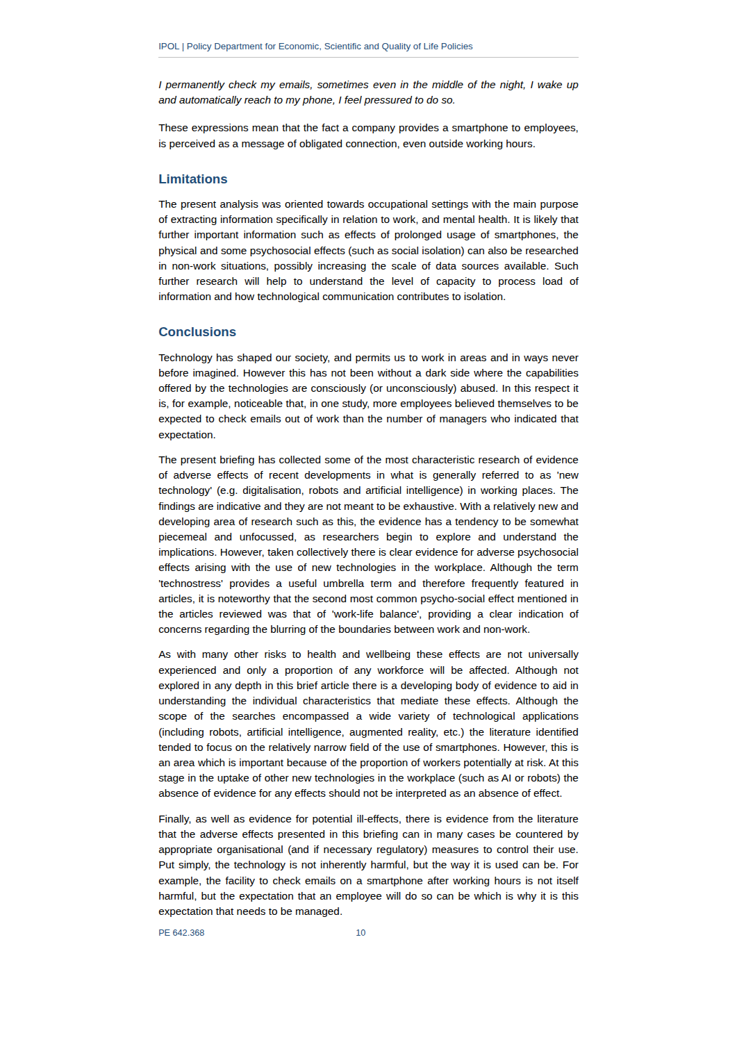IPOL | Policy Department for Economic, Scientific and Quality of Life Policies
I permanently check my emails, sometimes even in the middle of the night, I wake up and automatically reach to my phone, I feel pressured to do so.
These expressions mean that the fact a company provides a smartphone to employees, is perceived as a message of obligated connection, even outside working hours.
Limitations
The present analysis was oriented towards occupational settings with the main purpose of extracting information specifically in relation to work, and mental health. It is likely that further important information such as effects of prolonged usage of smartphones, the physical and some psychosocial effects (such as social isolation) can also be researched in non-work situations, possibly increasing the scale of data sources available. Such further research will help to understand the level of capacity to process load of information and how technological communication contributes to isolation.
Conclusions
Technology has shaped our society, and permits us to work in areas and in ways never before imagined. However this has not been without a dark side where the capabilities offered by the technologies are consciously (or unconsciously) abused. In this respect it is, for example, noticeable that, in one study, more employees believed themselves to be expected to check emails out of work than the number of managers who indicated that expectation.
The present briefing has collected some of the most characteristic research of evidence of adverse effects of recent developments in what is generally referred to as 'new technology' (e.g. digitalisation, robots and artificial intelligence) in working places. The findings are indicative and they are not meant to be exhaustive. With a relatively new and developing area of research such as this, the evidence has a tendency to be somewhat piecemeal and unfocussed, as researchers begin to explore and understand the implications. However, taken collectively there is clear evidence for adverse psychosocial effects arising with the use of new technologies in the workplace. Although the term 'technostress' provides a useful umbrella term and therefore frequently featured in articles, it is noteworthy that the second most common psycho-social effect mentioned in the articles reviewed was that of 'work-life balance', providing a clear indication of concerns regarding the blurring of the boundaries between work and non-work.
As with many other risks to health and wellbeing these effects are not universally experienced and only a proportion of any workforce will be affected. Although not explored in any depth in this brief article there is a developing body of evidence to aid in understanding the individual characteristics that mediate these effects. Although the scope of the searches encompassed a wide variety of technological applications (including robots, artificial intelligence, augmented reality, etc.) the literature identified tended to focus on the relatively narrow field of the use of smartphones. However, this is an area which is important because of the proportion of workers potentially at risk. At this stage in the uptake of other new technologies in the workplace (such as AI or robots) the absence of evidence for any effects should not be interpreted as an absence of effect.
Finally, as well as evidence for potential ill-effects, there is evidence from the literature that the adverse effects presented in this briefing can in many cases be countered by appropriate organisational (and if necessary regulatory) measures to control their use. Put simply, the technology is not inherently harmful, but the way it is used can be. For example, the facility to check emails on a smartphone after working hours is not itself harmful, but the expectation that an employee will do so can be which is why it is this expectation that needs to be managed.
PE 642.368 10